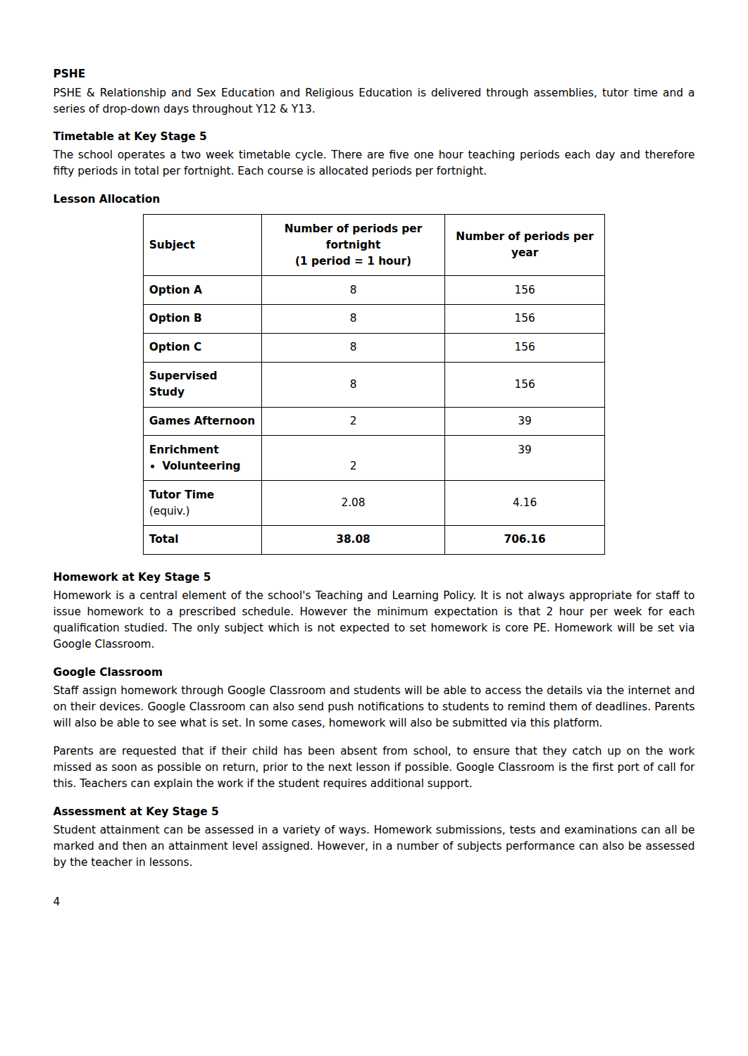PSHE
PSHE & Relationship and Sex Education and Religious Education is delivered through assemblies, tutor time and a series of drop-down days throughout Y12 & Y13.
Timetable at Key Stage 5
The school operates a two week timetable cycle. There are five one hour teaching periods each day and therefore fifty periods in total per fortnight. Each course is allocated periods per fortnight.
Lesson Allocation
| Subject | Number of periods per fortnight (1 period = 1 hour) | Number of periods per year |
| --- | --- | --- |
| Option A | 8 | 156 |
| Option B | 8 | 156 |
| Option C | 8 | 156 |
| Supervised Study | 8 | 156 |
| Games Afternoon | 2 | 39 |
| Enrichment Volunteering | 2 | 39 |
| Tutor Time (equiv.) | 2.08 | 4.16 |
| Total | 38.08 | 706.16 |
Homework at Key Stage 5
Homework is a central element of the school's Teaching and Learning Policy. It is not always appropriate for staff to issue homework to a prescribed schedule. However the minimum expectation is that 2 hour per week for each qualification studied. The only subject which is not expected to set homework is core PE. Homework will be set via Google Classroom.
Google Classroom
Staff assign homework through Google Classroom and students will be able to access the details via the internet and on their devices. Google Classroom can also send push notifications to students to remind them of deadlines. Parents will also be able to see what is set. In some cases, homework will also be submitted via this platform.
Parents are requested that if their child has been absent from school, to ensure that they catch up on the work missed as soon as possible on return, prior to the next lesson if possible. Google Classroom is the first port of call for this. Teachers can explain the work if the student requires additional support.
Assessment at Key Stage 5
Student attainment can be assessed in a variety of ways. Homework submissions, tests and examinations can all be marked and then an attainment level assigned. However, in a number of subjects performance can also be assessed by the teacher in lessons.
4